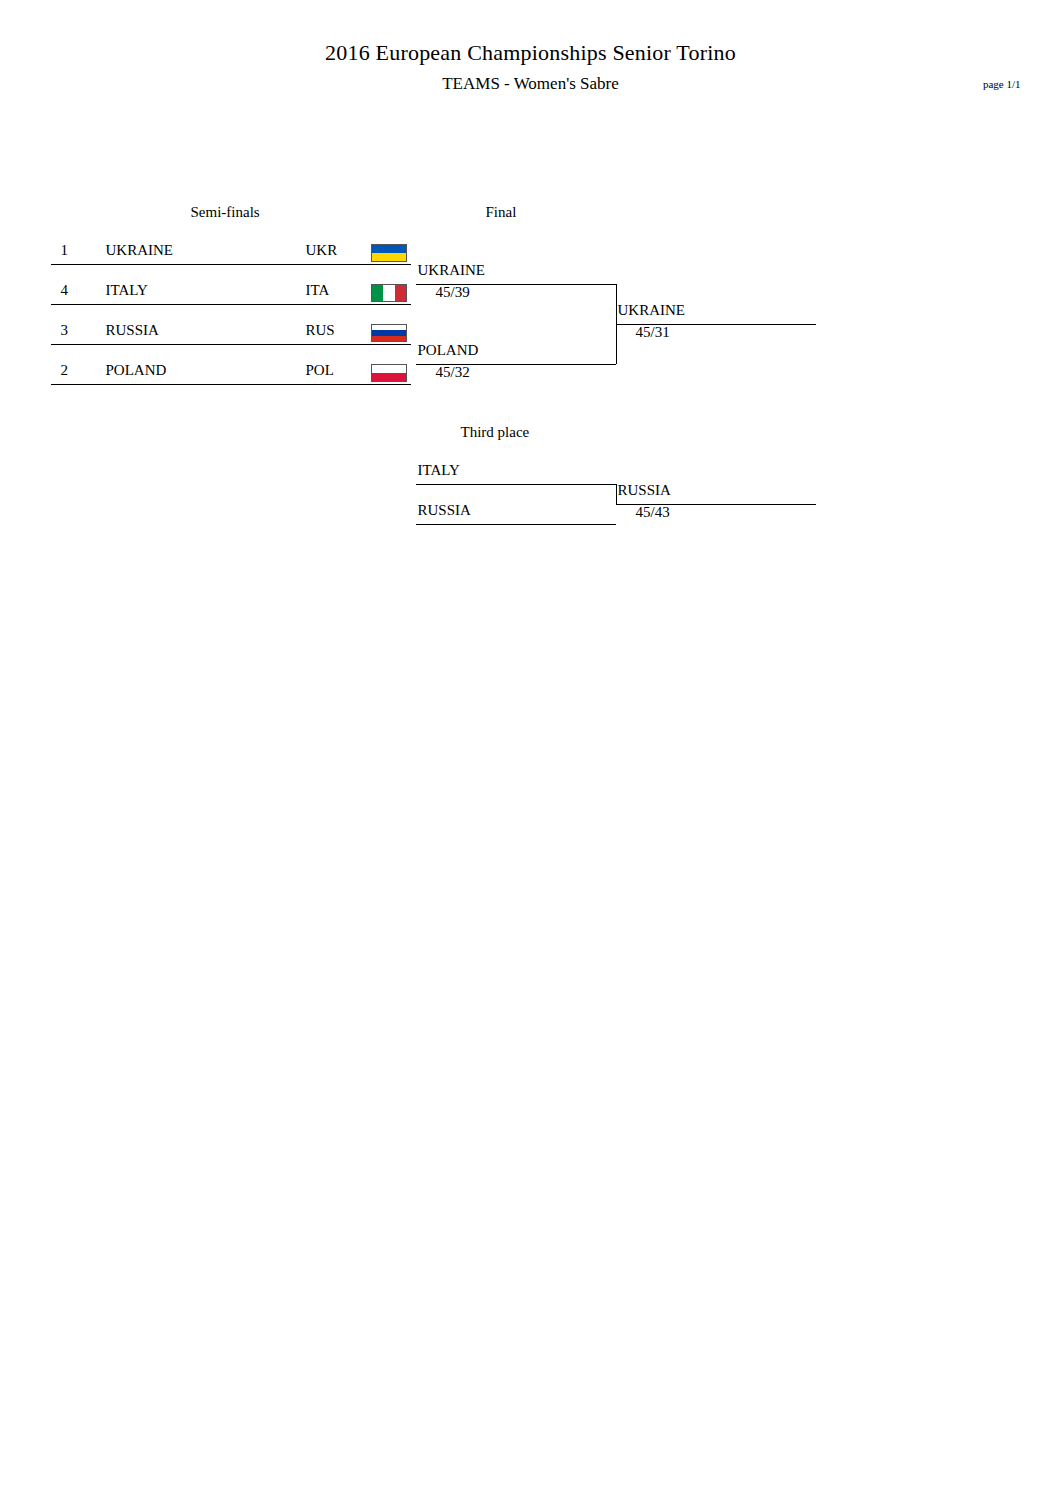page 1/1
2016 European Championships Senior Torino
TEAMS - Women's Sabre
Semi-finals
Final
1
4
3
2
UKRAINE UKR
ITALY ITA
RUSSIA RUS
POLAND POL
UKRAINE
45/39
POLAND
45/32
UKRAINE
45/31
Third place
ITALY
RUSSIA
RUSSIA
45/43